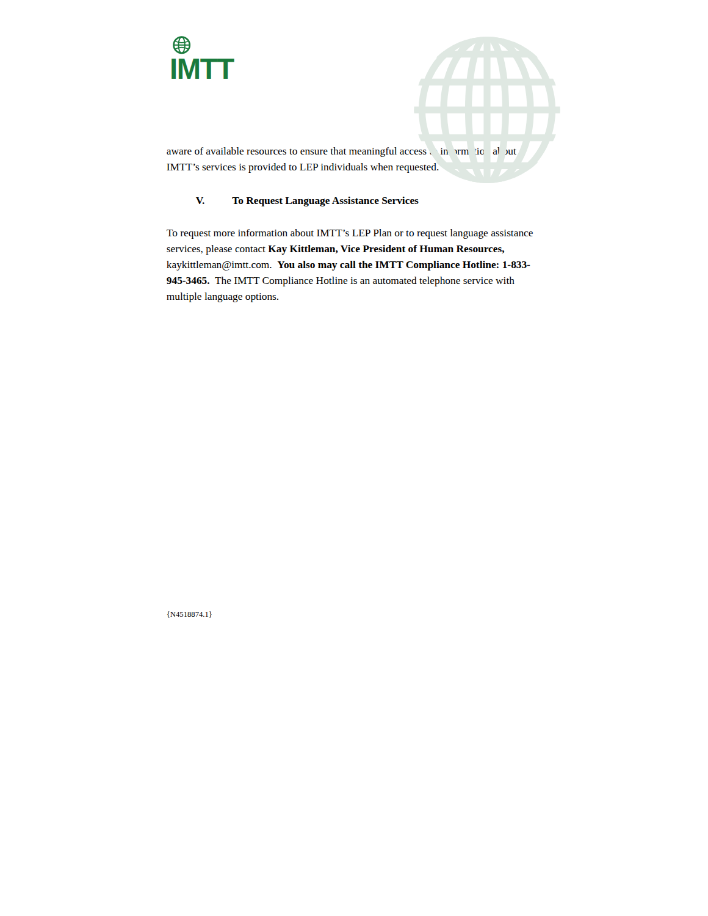IMTT
aware of available resources to ensure that meaningful access to information about IMTT’s services is provided to LEP individuals when requested.
V. To Request Language Assistance Services
To request more information about IMTT’s LEP Plan or to request language assistance services, please contact Kay Kittleman, Vice President of Human Resources, kaykittleman@imtt.com. You also may call the IMTT Compliance Hotline: 1-833-945-3465. The IMTT Compliance Hotline is an automated telephone service with multiple language options.
{N4518874.1}